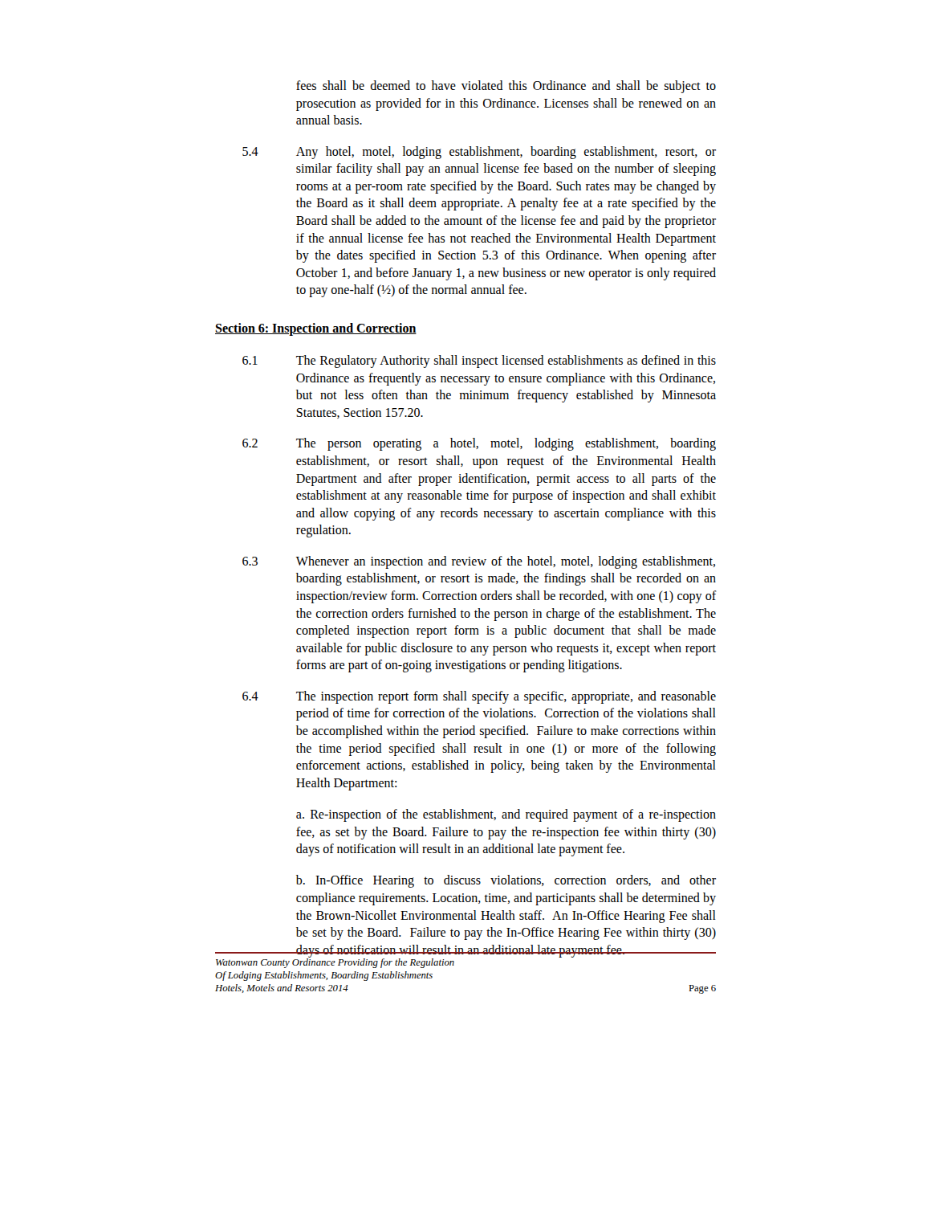fees shall be deemed to have violated this Ordinance and shall be subject to prosecution as provided for in this Ordinance. Licenses shall be renewed on an annual basis.
5.4
Any hotel, motel, lodging establishment, boarding establishment, resort, or similar facility shall pay an annual license fee based on the number of sleeping rooms at a per-room rate specified by the Board. Such rates may be changed by the Board as it shall deem appropriate. A penalty fee at a rate specified by the Board shall be added to the amount of the license fee and paid by the proprietor if the annual license fee has not reached the Environmental Health Department by the dates specified in Section 5.3 of this Ordinance. When opening after October 1, and before January 1, a new business or new operator is only required to pay one-half (½) of the normal annual fee.
Section 6: Inspection and Correction
6.1
The Regulatory Authority shall inspect licensed establishments as defined in this Ordinance as frequently as necessary to ensure compliance with this Ordinance, but not less often than the minimum frequency established by Minnesota Statutes, Section 157.20.
6.2
The person operating a hotel, motel, lodging establishment, boarding establishment, or resort shall, upon request of the Environmental Health Department and after proper identification, permit access to all parts of the establishment at any reasonable time for purpose of inspection and shall exhibit and allow copying of any records necessary to ascertain compliance with this regulation.
6.3
Whenever an inspection and review of the hotel, motel, lodging establishment, boarding establishment, or resort is made, the findings shall be recorded on an inspection/review form. Correction orders shall be recorded, with one (1) copy of the correction orders furnished to the person in charge of the establishment. The completed inspection report form is a public document that shall be made available for public disclosure to any person who requests it, except when report forms are part of on-going investigations or pending litigations.
6.4
The inspection report form shall specify a specific, appropriate, and reasonable period of time for correction of the violations. Correction of the violations shall be accomplished within the period specified. Failure to make corrections within the time period specified shall result in one (1) or more of the following enforcement actions, established in policy, being taken by the Environmental Health Department:
a. Re-inspection of the establishment, and required payment of a re-inspection fee, as set by the Board. Failure to pay the re-inspection fee within thirty (30) days of notification will result in an additional late payment fee.
b. In-Office Hearing to discuss violations, correction orders, and other compliance requirements. Location, time, and participants shall be determined by the Brown-Nicollet Environmental Health staff. An In-Office Hearing Fee shall be set by the Board. Failure to pay the In-Office Hearing Fee within thirty (30) days of notification will result in an additional late payment fee.
Watonwan County Ordinance Providing for the Regulation
Of Lodging Establishments, Boarding Establishments
Hotels, Motels and Resorts 2014 Page 6